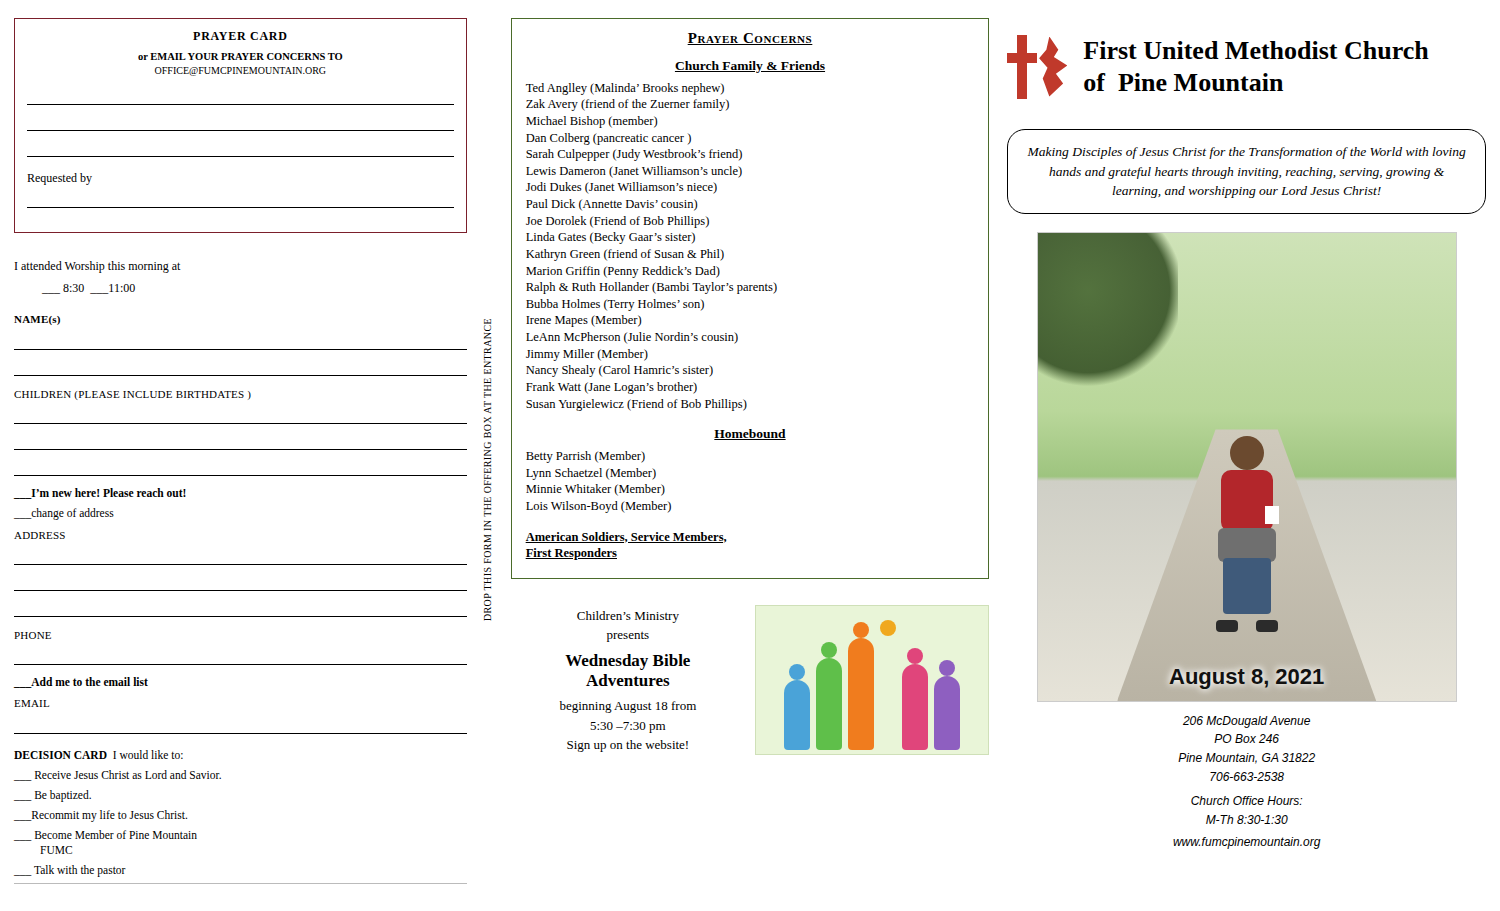PRAYER CARD
or EMAIL YOUR PRAYER CONCERNS TO
OFFICE@FUMCPINEMOUNTAIN.ORG
Requested by
I attended Worship this morning at ___ 8:30 ___11:00
NAME(s)
CHILDREN (PLEASE INCLUDE BIRTHDATES )
___I’m new here! Please reach out!
___change of address
ADDRESS
PHONE
___Add me to the email list
EMAIL
DECISION CARD
I would like to:
___ Receive Jesus Christ as Lord and Savior.
___ Be baptized.
___Recommit my life to Jesus Christ.
___ Become Member of Pine Mountain FUMC
___ Talk with the pastor
DROP THIS FORM IN THE OFFERING BOX AT THE ENTRANCE
Prayer Concerns
Church Family & Friends
Ted Anglley (Malinda’ Brooks nephew)
Zak Avery (friend of the Zuerner family)
Michael Bishop (member)
Dan Colberg (pancreatic cancer )
Sarah Culpepper (Judy Westbrook’s friend)
Lewis Dameron (Janet Williamson’s uncle)
Jodi Dukes (Janet Williamson’s niece)
Paul Dick (Annette Davis’ cousin)
Joe Dorolek (Friend of Bob Phillips)
Linda Gates (Becky Gaar’s sister)
Kathryn Green (friend of Susan & Phil)
Marion Griffin (Penny Reddick’s Dad)
Ralph & Ruth Hollander (Bambi Taylor’s parents)
Bubba Holmes (Terry Holmes’ son)
Irene Mapes (Member)
LeAnn McPherson (Julie Nordin’s cousin)
Jimmy Miller (Member)
Nancy Shealy (Carol Hamric’s sister)
Frank Watt (Jane Logan’s brother)
Susan Yurgielewicz (Friend of Bob Phillips)
Homebound
Betty Parrish (Member)
Lynn Schaetzel (Member)
Minnie Whitaker (Member)
Lois Wilson-Boyd (Member)
American Soldiers, Service Members,
First Responders
Children’s Ministry
presents Wednesday Bible
Adventures beginning August 18 from
5:30 –7:30 pm
Sign up on the website!
First United Methodist Church
of Pine Mountain
Making Disciples of Jesus Christ for the Transformation of the World with loving hands and grateful hearts through inviting, reaching, serving, growing & learning, and worshipping our Lord Jesus Christ!
August 8, 2021
206 McDougald Avenue
PO Box 246
Pine Mountain, GA 31822
706-663-2538
Church Office Hours:
M-Th 8:30-1:30
www.fumcpinemountain.org